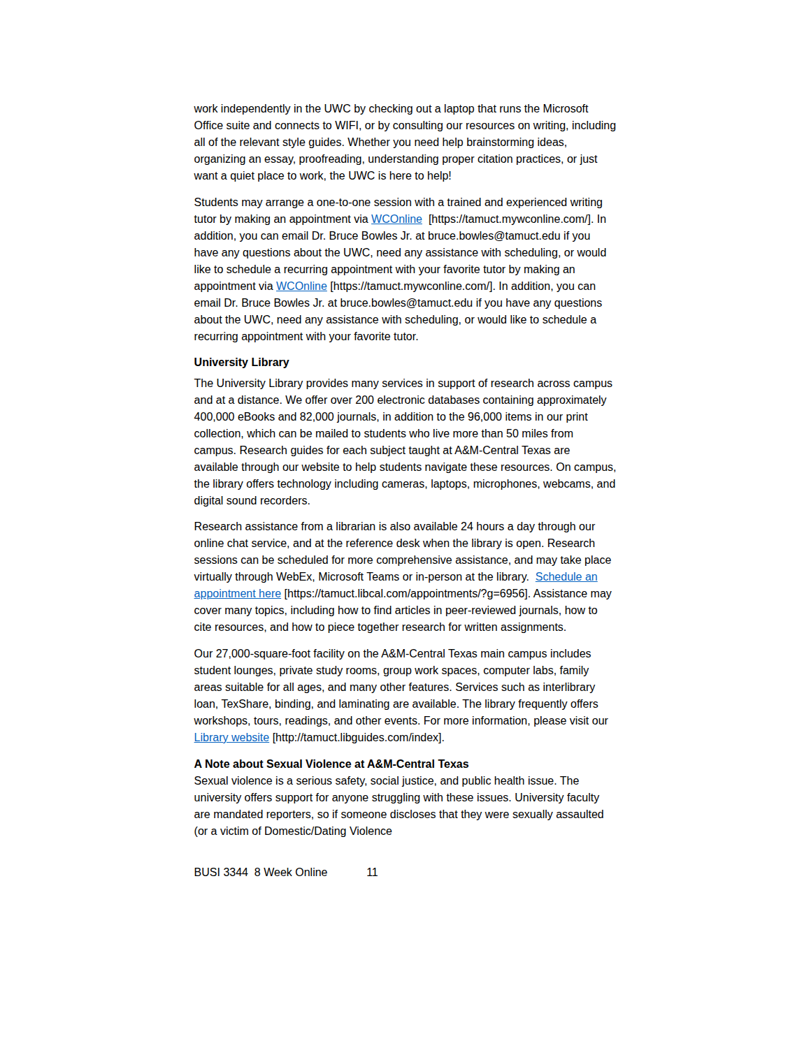work independently in the UWC by checking out a laptop that runs the Microsoft Office suite and connects to WIFI, or by consulting our resources on writing, including all of the relevant style guides. Whether you need help brainstorming ideas, organizing an essay, proofreading, understanding proper citation practices, or just want a quiet place to work, the UWC is here to help!
Students may arrange a one-to-one session with a trained and experienced writing tutor by making an appointment via WCOnline [https://tamuct.mywconline.com/]. In addition, you can email Dr. Bruce Bowles Jr. at bruce.bowles@tamuct.edu if you have any questions about the UWC, need any assistance with scheduling, or would like to schedule a recurring appointment with your favorite tutor by making an appointment via WCOnline [https://tamuct.mywconline.com/]. In addition, you can email Dr. Bruce Bowles Jr. at bruce.bowles@tamuct.edu if you have any questions about the UWC, need any assistance with scheduling, or would like to schedule a recurring appointment with your favorite tutor.
University Library
The University Library provides many services in support of research across campus and at a distance. We offer over 200 electronic databases containing approximately 400,000 eBooks and 82,000 journals, in addition to the 96,000 items in our print collection, which can be mailed to students who live more than 50 miles from campus. Research guides for each subject taught at A&M-Central Texas are available through our website to help students navigate these resources. On campus, the library offers technology including cameras, laptops, microphones, webcams, and digital sound recorders.
Research assistance from a librarian is also available 24 hours a day through our online chat service, and at the reference desk when the library is open. Research sessions can be scheduled for more comprehensive assistance, and may take place virtually through WebEx, Microsoft Teams or in-person at the library. Schedule an appointment here [https://tamuct.libcal.com/appointments/?g=6956]. Assistance may cover many topics, including how to find articles in peer-reviewed journals, how to cite resources, and how to piece together research for written assignments.
Our 27,000-square-foot facility on the A&M-Central Texas main campus includes student lounges, private study rooms, group work spaces, computer labs, family areas suitable for all ages, and many other features. Services such as interlibrary loan, TexShare, binding, and laminating are available. The library frequently offers workshops, tours, readings, and other events. For more information, please visit our Library website [http://tamuct.libguides.com/index].
A Note about Sexual Violence at A&M-Central Texas
Sexual violence is a serious safety, social justice, and public health issue. The university offers support for anyone struggling with these issues. University faculty are mandated reporters, so if someone discloses that they were sexually assaulted (or a victim of Domestic/Dating Violence
BUSI 3344 8 Week Online 11